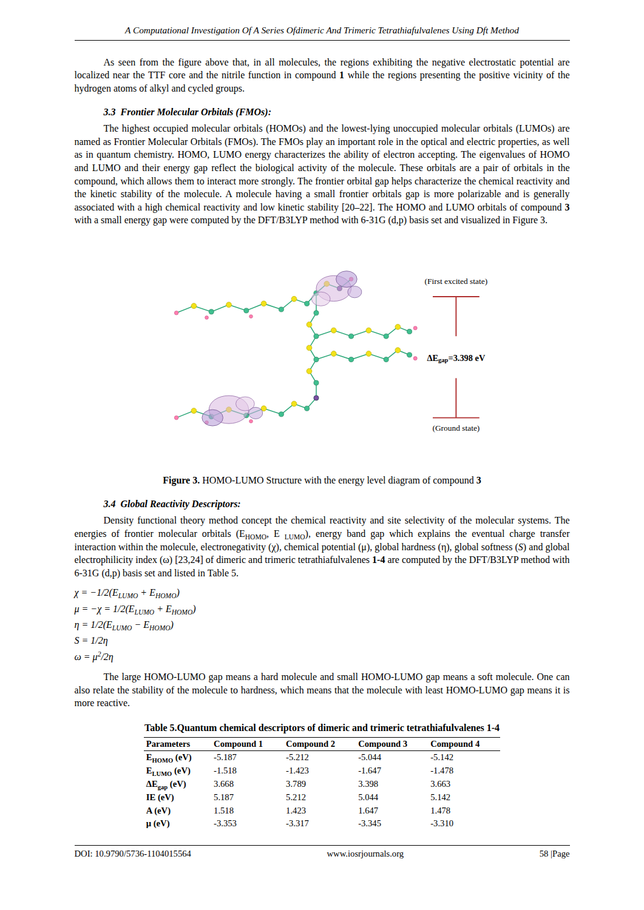A Computational Investigation Of A Series Ofdimeric And Trimeric Tetrathiafulvalenes Using Dft Method
As seen from the figure above that, in all molecules, the regions exhibiting the negative electrostatic potential are localized near the TTF core and the nitrile function in compound 1 while the regions presenting the positive vicinity of the hydrogen atoms of alkyl and cycled groups.
3.3 Frontier Molecular Orbitals (FMOs):
The highest occupied molecular orbitals (HOMOs) and the lowest-lying unoccupied molecular orbitals (LUMOs) are named as Frontier Molecular Orbitals (FMOs). The FMOs play an important role in the optical and electric properties, as well as in quantum chemistry. HOMO, LUMO energy characterizes the ability of electron accepting. The eigenvalues of HOMO and LUMO and their energy gap reflect the biological activity of the molecule. These orbitals are a pair of orbitals in the compound, which allows them to interact more strongly. The frontier orbital gap helps characterize the chemical reactivity and the kinetic stability of the molecule. A molecule having a small frontier orbitals gap is more polarizable and is generally associated with a high chemical reactivity and low kinetic stability [20–22]. The HOMO and LUMO orbitals of compound 3 with a small energy gap were computed by the DFT/B3LYP method with 6-31G (d,p) basis set and visualized in Figure 3.
(First excited state) (Ground state) ΔEgap=3.398 eV
Figure 3. HOMO-LUMO Structure with the energy level diagram of compound 3
3.4 Global Reactivity Descriptors:
Density functional theory method concept the chemical reactivity and site selectivity of the molecular systems. The energies of frontier molecular orbitals (EHOMO, E LUMO), energy band gap which explains the eventual charge transfer interaction within the molecule, electronegativity (χ), chemical potential (μ), global hardness (η), global softness (S) and global electrophilicity index (ω) [23,24] of dimeric and trimeric tetrathiafulvalenes 1-4 are computed by the DFT/B3LYP method with 6-31G (d,p) basis set and listed in Table 5.
χ = −1/2(ELUMO + EHOMO)
μ = −χ = 1/2(ELUMO + EHOMO)
η = 1/2(ELUMO − EHOMO)
S = 1/2η
ω = μ2/2η
The large HOMO-LUMO gap means a hard molecule and small HOMO-LUMO gap means a soft molecule. One can also relate the stability of the molecule to hardness, which means that the molecule with least HOMO-LUMO gap means it is more reactive.
Table 5. Quantum chemical descriptors of dimeric and trimeric tetrathiafulvalenes 1-4
| Parameters | Compound 1 | Compound 2 | Compound 3 | Compound 4 |
| --- | --- | --- | --- | --- |
| E HOMO (eV) | -5.187 | -5.212 | -5.044 | -5.142 |
| E LUMO (eV) | -1.518 | -1.423 | -1.647 | -1.478 |
| ΔE gap (eV) | 3.668 | 3.789 | 3.398 | 3.663 |
| IE (eV) | 5.187 | 5.212 | 5.044 | 5.142 |
| A (eV) | 1.518 | 1.423 | 1.647 | 1.478 |
| μ (eV) | -3.353 | -3.317 | -3.345 | -3.310 |
DOI: 10.9790/5736-1104015564 www.iosrjournals.org 58 |Page